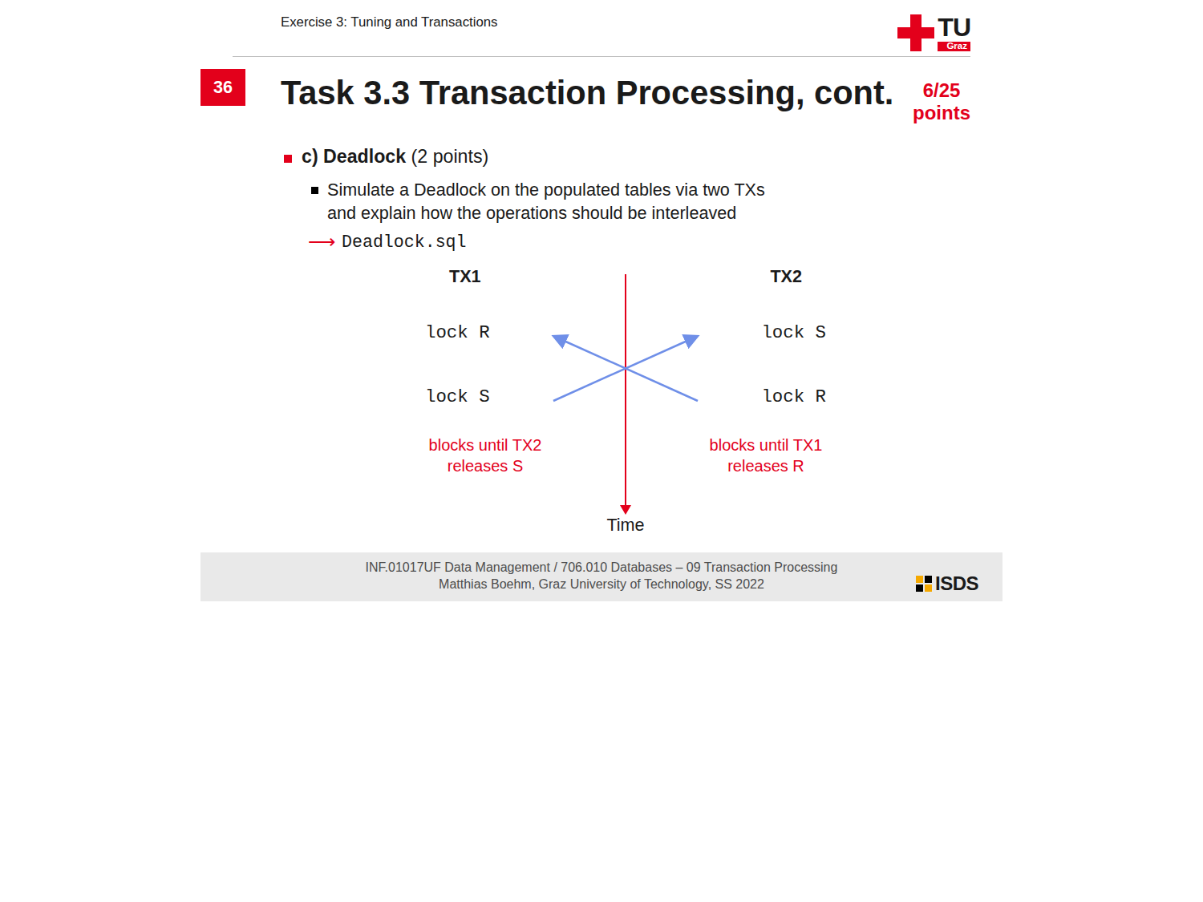Exercise 3: Tuning and Transactions
TUGraz
36
Task 3.3 Transaction Processing, cont.
6/25
points
c) Deadlock (2 points)
Simulate a Deadlock on the populated tables via two TXs
and explain how the operations should be interleaved
⟶ Deadlock.sql
TX1
TX2
lock R
lock S
lock S
lock R
blocks until TX2
releases S
blocks until TX1
releases R
Time
INF.01017UF Data Management / 706.010 Databases – 09 Transaction Processing
Matthias Boehm, Graz University of Technology, SS 2022
ISDS